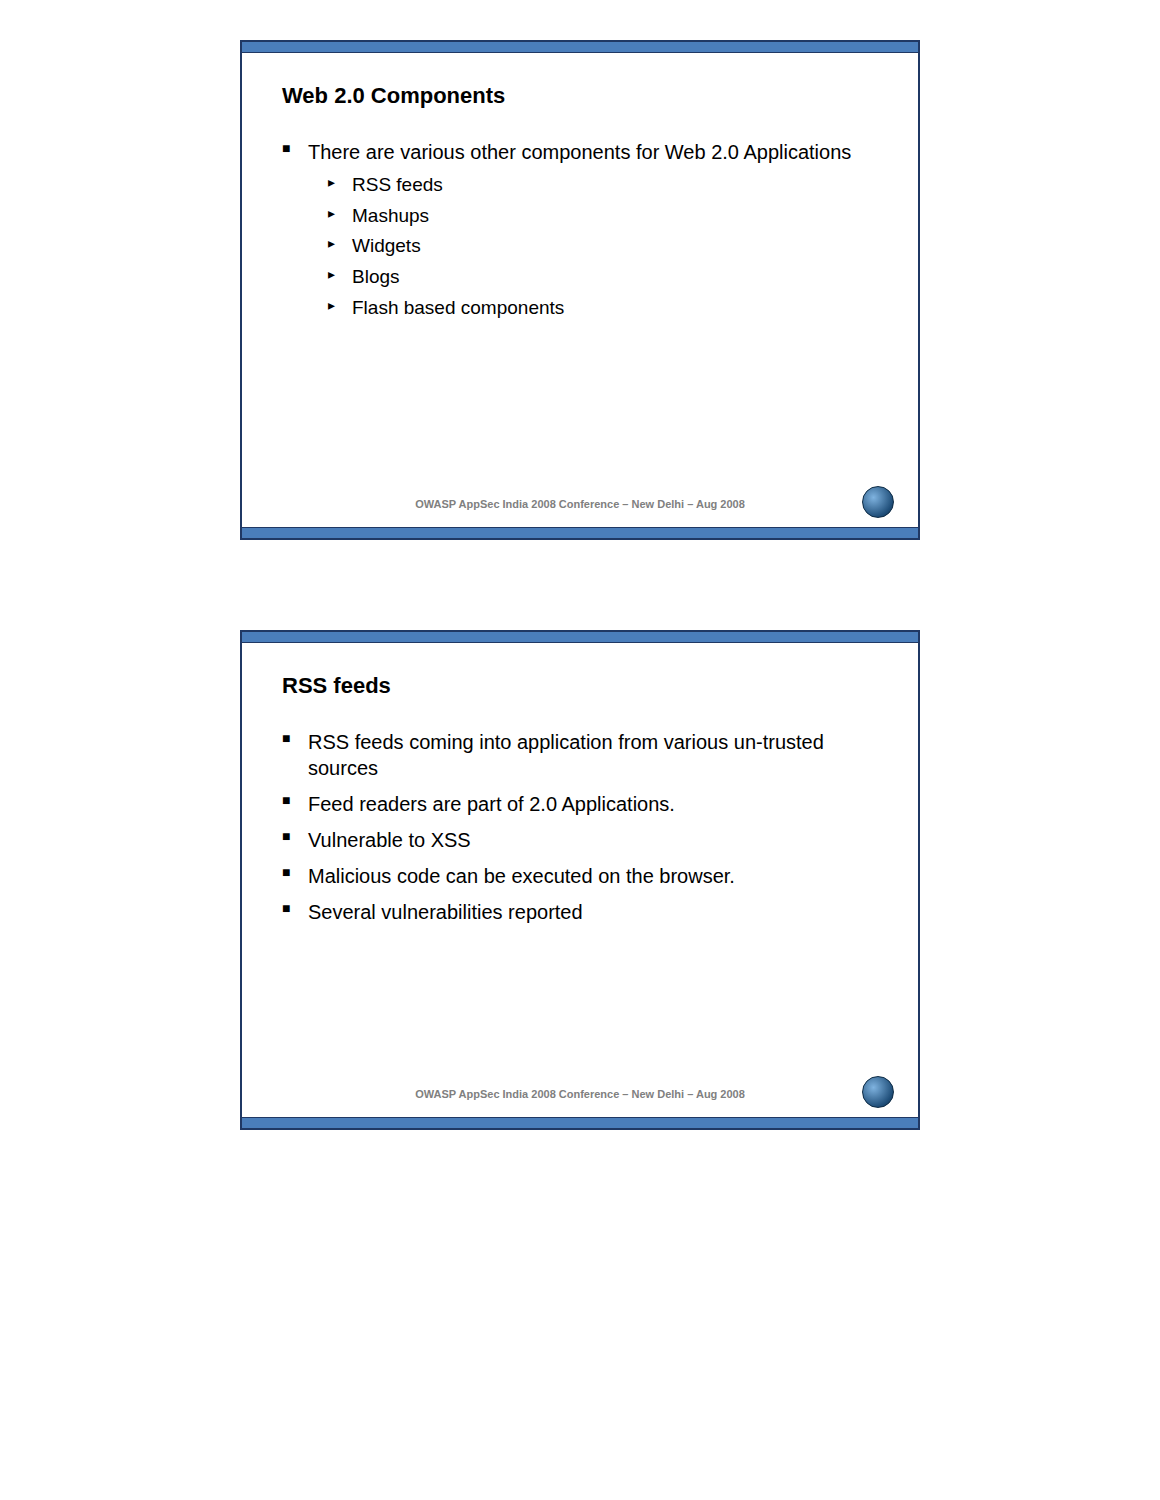Web 2.0 Components
There are various other components for Web 2.0 Applications
RSS feeds
Mashups
Widgets
Blogs
Flash based components
OWASP AppSec India 2008 Conference – New Delhi – Aug 2008
RSS feeds
RSS feeds coming into application from various un-trusted sources
Feed readers are part of 2.0 Applications.
Vulnerable to XSS
Malicious code can be executed on the browser.
Several vulnerabilities reported
OWASP AppSec India 2008 Conference – New Delhi – Aug 2008